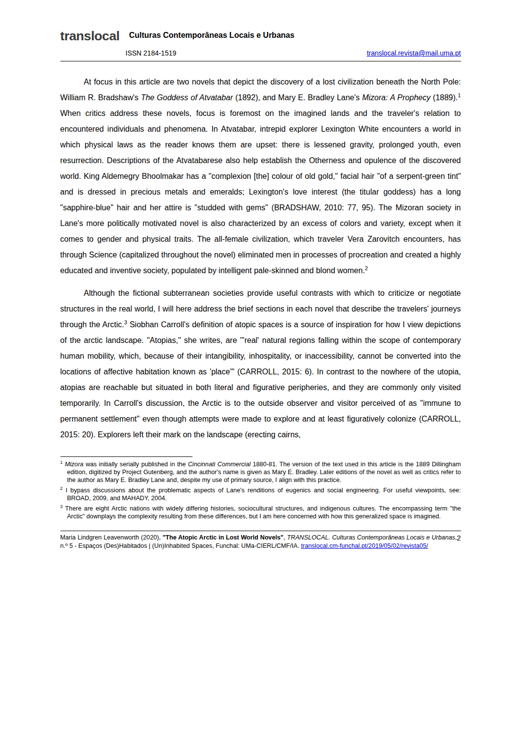translocal
Culturas Contemporâneas Locais e Urbanas
ISSN 2184-1519 translocal.revista@mail.uma.pt
At focus in this article are two novels that depict the discovery of a lost civilization beneath the North Pole: William R. Bradshaw's The Goddess of Atvatabar (1892), and Mary E. Bradley Lane's Mizora: A Prophecy (1889).1 When critics address these novels, focus is foremost on the imagined lands and the traveler's relation to encountered individuals and phenomena. In Atvatabar, intrepid explorer Lexington White encounters a world in which physical laws as the reader knows them are upset: there is lessened gravity, prolonged youth, even resurrection. Descriptions of the Atvatabarese also help establish the Otherness and opulence of the discovered world. King Aldemegry Bhoolmakar has a "complexion [the] colour of old gold," facial hair "of a serpent-green tint" and is dressed in precious metals and emeralds; Lexington's love interest (the titular goddess) has a long "sapphire-blue" hair and her attire is "studded with gems" (BRADSHAW, 2010: 77, 95). The Mizoran society in Lane's more politically motivated novel is also characterized by an excess of colors and variety, except when it comes to gender and physical traits. The all-female civilization, which traveler Vera Zarovitch encounters, has through Science (capitalized throughout the novel) eliminated men in processes of procreation and created a highly educated and inventive society, populated by intelligent pale-skinned and blond women.2
Although the fictional subterranean societies provide useful contrasts with which to criticize or negotiate structures in the real world, I will here address the brief sections in each novel that describe the travelers' journeys through the Arctic.3 Siobhan Carroll's definition of atopic spaces is a source of inspiration for how I view depictions of the arctic landscape. "Atopias," she writes, are "'real' natural regions falling within the scope of contemporary human mobility, which, because of their intangibility, inhospitality, or inaccessibility, cannot be converted into the locations of affective habitation known as 'place'" (CARROLL, 2015: 6). In contrast to the nowhere of the utopia, atopias are reachable but situated in both literal and figurative peripheries, and they are commonly only visited temporarily. In Carroll's discussion, the Arctic is to the outside observer and visitor perceived of as "immune to permanent settlement" even though attempts were made to explore and at least figuratively colonize (CARROLL, 2015: 20). Explorers left their mark on the landscape (erecting cairns,
1 Mizora was initially serially published in the Cincinnati Commercial 1880-81. The version of the text used in this article is the 1889 Dillingham edition, digitized by Project Gutenberg, and the author's name is given as Mary E. Bradley. Later editions of the novel as well as critics refer to the author as Mary E. Bradley Lane and, despite my use of primary source, I align with this practice.
2 I bypass discussions about the problematic aspects of Lane's renditions of eugenics and social engineering. For useful viewpoints, see: BROAD, 2009, and MAHADY, 2004.
3 There are eight Arctic nations with widely differing histories, sociocultural structures, and indigenous cultures. The encompassing term "the Arctic" downplays the complexity resulting from these differences, but I am here concerned with how this generalized space is imagined.
2 Maria Lindgren Leavenworth (2020), "The Atopic Arctic in Lost World Novels", TRANSLOCAL. Culturas Contemporâneas Locais e Urbanas, n.º 5 - Espaços (Des)Habitados | (Un)Inhabited Spaces, Funchal: UMa-CIERL/CMF/IA. translocal.cm-funchal.pt/2019/05/02/revista05/